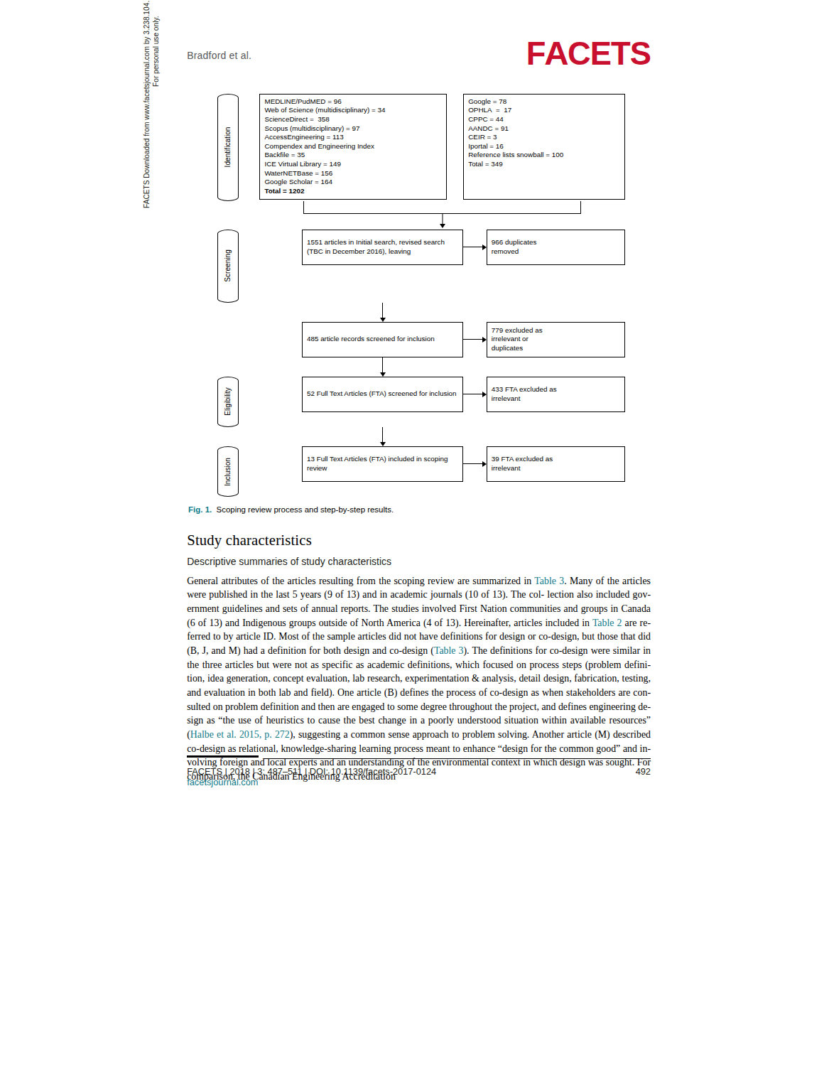FACETS Downloaded from www.facetsjournal.com by 3.238.104.143 on 07/05/22 For personal use only.
Bradford et al.
FACETS
| Identification | | MEDLINE/PudMED = 96 Web of Science (multidisciplinary) = 34 ScienceDirect = 358 Scopus (multidisciplinary) = 97 AccessEngineering = 113 Compendex and Engineering Index Backfile = 35 ICE Virtual Library = 149 WaterNETBase = 156 Google Scholar = 164 Total = 1202 | | Google = 78 OPHLA = 17 CPPC = 44 AANDC = 91 CEIR = 3 Iportal = 16 Reference lists snowball = 100 Total = 349 |
| Screening | | 1551 articles in Initial search, revised search (TBC in December 2016), leaving | / / 966 duplicates removed / |
| | | 485 article records screened for inclusion | / / 779 excluded as irrelevant or duplicates / |
| Eligibility | | 52 Full Text Articles (FTA) screened for inclusion | / / 433 FTA excluded as irrelevant / |
| Inclusion | | 13 Full Text Articles (FTA) included in scoping review | / / 39 FTA excluded as irrelevant / |
Fig. 1. Scoping review process and step-by-step results.
Study characteristics
Descriptive summaries of study characteristics
General attributes of the articles resulting from the scoping review are summarized in Table 3. Many of the articles were published in the last 5 years (9 of 13) and in academic journals (10 of 13). The col- lection also included government guidelines and sets of annual reports. The studies involved First Nation communities and groups in Canada (6 of 13) and Indigenous groups outside of North America (4 of 13). Hereinafter, articles included in Table 2 are referred to by article ID. Most of the sample articles did not have definitions for design or co-design, but those that did (B, J, and M) had a definition for both design and co-design (Table 3). The definitions for co-design were similar in the three articles but were not as specific as academic definitions, which focused on process steps (problem definition, idea generation, concept evaluation, lab research, experimentation & analysis, detail design, fabrication, testing, and evaluation in both lab and field). One article (B) defines the process of co-design as when stakeholders are consulted on problem definition and then are engaged to some degree throughout the project, and defines engineering design as “the use of heuristics to cause the best change in a poorly understood situation within available resources” (Halbe et al. 2015, p. 272), suggesting a common sense approach to problem solving. Another article (M) described co-design as relational, knowledge-sharing learning process meant to enhance “design for the common good” and involving foreign and local experts and an understanding of the environmental context in which design was sought. For comparison, the Canadian Engineering Accreditation
FACETS | 2018 | 3: 487–511 | DOI: 10.1139/facets-2017-0124
facetsjournal.com
492